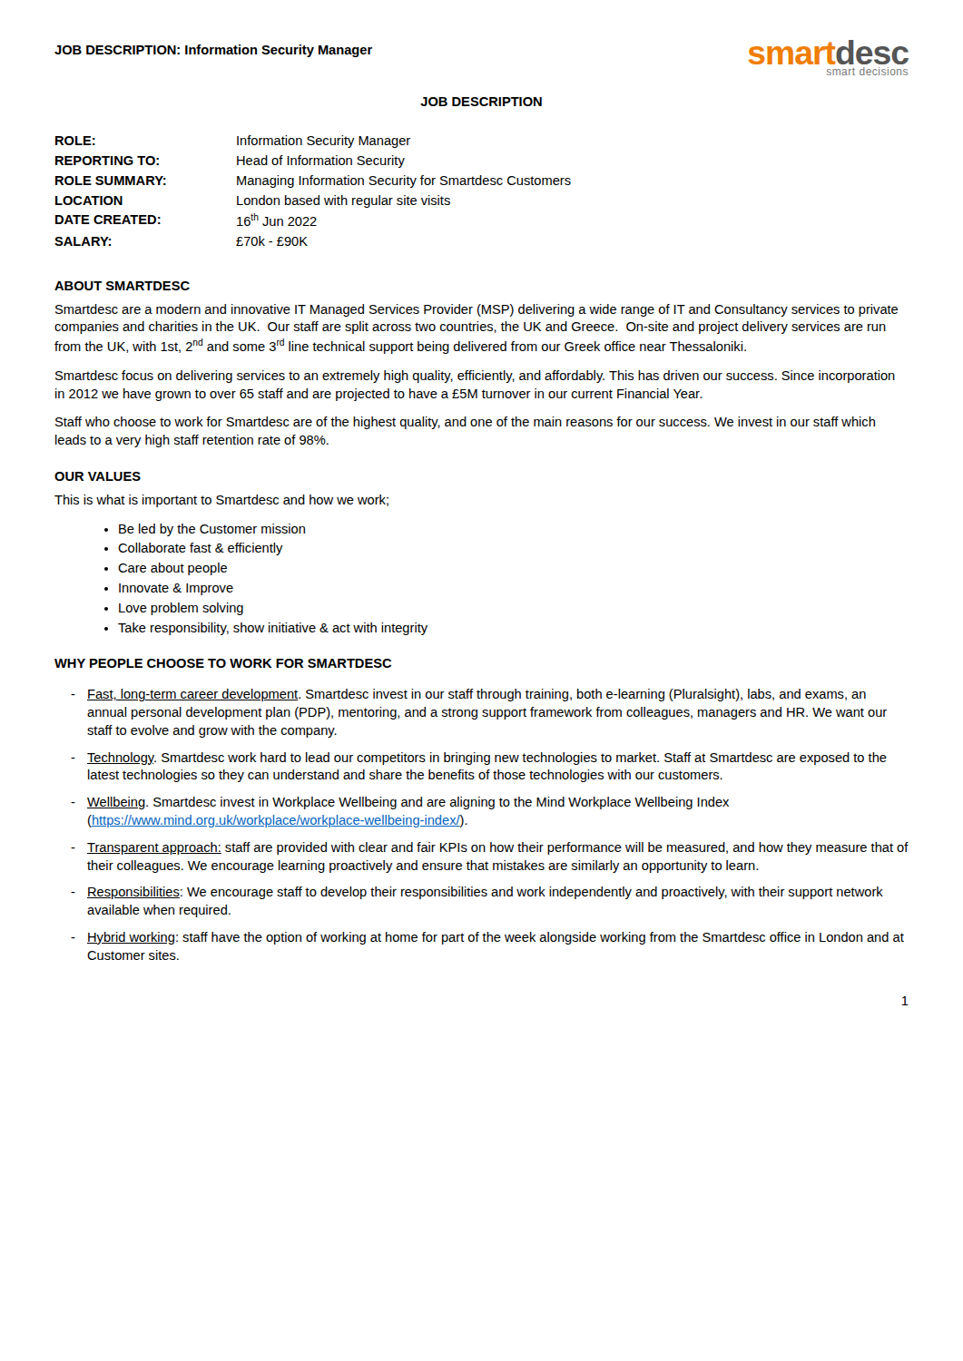JOB DESCRIPTION: Information Security Manager
smart desc
smart decisions
JOB DESCRIPTION
| ROLE: | Information Security Manager |
| REPORTING TO: | Head of Information Security |
| ROLE SUMMARY: | Managing Information Security for Smartdesc Customers |
| LOCATION | London based with regular site visits |
| DATE CREATED: | 16 th Jun 2022 |
| SALARY: | £70k - £90K |
ABOUT SMARTDESC
Smartdesc are a modern and innovative IT Managed Services Provider (MSP) delivering a wide range of IT and Consultancy services to private companies and charities in the UK. Our staff are split across two countries, the UK and Greece. On-site and project delivery services are run from the UK, with 1st, 2nd and some 3rd line technical support being delivered from our Greek office near Thessaloniki.
Smartdesc focus on delivering services to an extremely high quality, efficiently, and affordably. This has driven our success. Since incorporation in 2012 we have grown to over 65 staff and are projected to have a £5M turnover in our current Financial Year.
Staff who choose to work for Smartdesc are of the highest quality, and one of the main reasons for our success. We invest in our staff which leads to a very high staff retention rate of 98%.
OUR VALUES
This is what is important to Smartdesc and how we work;
Be led by the Customer mission
Collaborate fast & efficiently
Care about people
Innovate & Improve
Love problem solving
Take responsibility, show initiative & act with integrity
WHY PEOPLE CHOOSE TO WORK FOR SMARTDESC
Fast, long-term career development. Smartdesc invest in our staff through training, both e-learning (Pluralsight), labs, and exams, an annual personal development plan (PDP), mentoring, and a strong support framework from colleagues, managers and HR. We want our staff to evolve and grow with the company.
Technology. Smartdesc work hard to lead our competitors in bringing new technologies to market. Staff at Smartdesc are exposed to the latest technologies so they can understand and share the benefits of those technologies with our customers.
Wellbeing. Smartdesc invest in Workplace Wellbeing and are aligning to the Mind Workplace Wellbeing Index (https://www.mind.org.uk/workplace/workplace-wellbeing-index/).
Transparent approach: staff are provided with clear and fair KPIs on how their performance will be measured, and how they measure that of their colleagues. We encourage learning proactively and ensure that mistakes are similarly an opportunity to learn.
Responsibilities: We encourage staff to develop their responsibilities and work independently and proactively, with their support network available when required.
Hybrid working: staff have the option of working at home for part of the week alongside working from the Smartdesc office in London and at Customer sites.
1